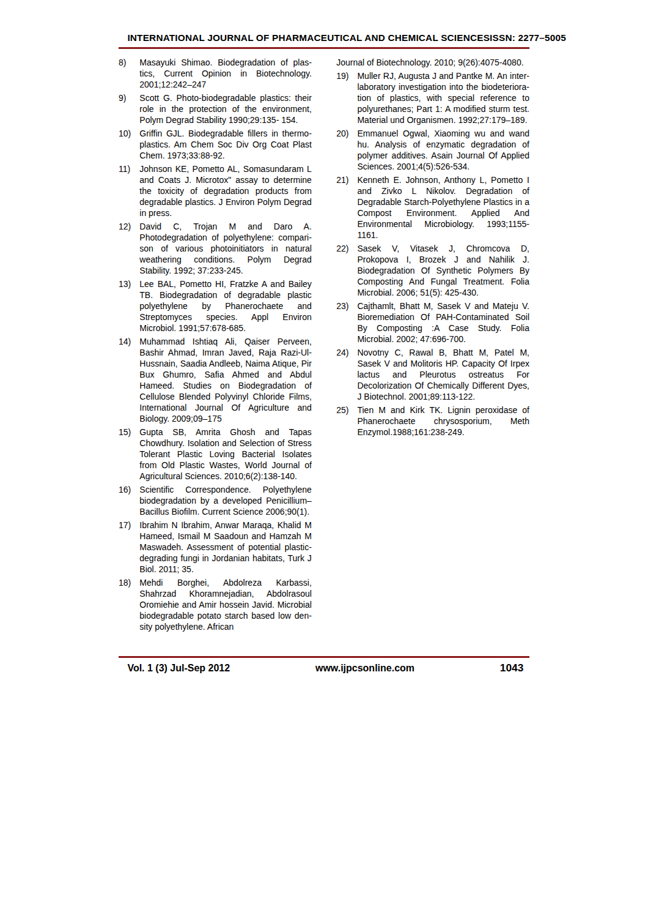INTERNATIONAL JOURNAL OF PHARMACEUTICAL AND CHEMICAL SCIENCES ISSN: 2277–5005
8) Masayuki Shimao. Biodegradation of plastics, Current Opinion in Biotechnology. 2001;12:242–247
9) Scott G. Photo-biodegradable plastics: their role in the protection of the environment, Polym Degrad Stability 1990;29:135- 154.
10) Griffin GJL. Biodegradable fillers in thermoplastics. Am Chem Soc Div Org Coat Plast Chem. 1973;33:88-92.
11) Johnson KE, Pometto AL, Somasundaram L and Coats J. Microtox" assay to determine the toxicity of degradation products from degradable plastics. J Environ Polym Degrad in press.
12) David C, Trojan M and Daro A. Photodegradation of polyethylene: comparison of various photoinitiators in natural weathering conditions. Polym Degrad Stability. 1992; 37:233-245.
13) Lee BAL, Pometto HI, Fratzke A and Bailey TB. Biodegradation of degradable plastic polyethylene by Phanerochaete and Streptomyces species. Appl Environ Microbiol. 1991;57:678-685.
14) Muhammad Ishtiaq Ali, Qaiser Perveen, Bashir Ahmad, Imran Javed, Raja Razi-Ul-Hussnain, Saadia Andleeb, Naima Atique, Pir Bux Ghumro, Safia Ahmed and Abdul Hameed. Studies on Biodegradation of Cellulose Blended Polyvinyl Chloride Films, International Journal Of Agriculture and Biology. 2009;09–175
15) Gupta SB, Amrita Ghosh and Tapas Chowdhury. Isolation and Selection of Stress Tolerant Plastic Loving Bacterial Isolates from Old Plastic Wastes, World Journal of Agricultural Sciences. 2010;6(2):138-140.
16) Scientific Correspondence. Polyethylene biodegradation by a developed Penicillium–Bacillus Biofilm. Current Science 2006;90(1).
17) Ibrahim N Ibrahim, Anwar Maraqa, Khalid M Hameed, Ismail M Saadoun and Hamzah M Maswadeh. Assessment of potential plastic-degrading fungi in Jordanian habitats, Turk J Biol. 2011; 35.
18) Mehdi Borghei, Abdolreza Karbassi, Shahrzad Khoramnejadian, Abdolrasoul Oromiehie and Amir hossein Javid. Microbial biodegradable potato starch based low density polyethylene. African
Journal of Biotechnology. 2010; 9(26):4075-4080.
19) Muller RJ, Augusta J and Pantke M. An interlaboratory investigation into the biodeterioration of plastics, with special reference to polyurethanes; Part 1: A modified sturm test. Material und Organismen. 1992;27:179–189.
20) Emmanuel Ogwal, Xiaoming wu and wand hu. Analysis of enzymatic degradation of polymer additives. Asain Journal Of Applied Sciences. 2001;4(5):526-534.
21) Kenneth E. Johnson, Anthony L, Pometto I and Zivko L Nikolov. Degradation of Degradable Starch-Polyethylene Plastics in a Compost Environment. Applied And Environmental Microbiology. 1993;1155-1161.
22) Sasek V, Vitasek J, Chromcova D, Prokopova I, Brozek J and Nahilik J. Biodegradation Of Synthetic Polymers By Composting And Fungal Treatment. Folia Microbial. 2006; 51(5): 425-430.
23) Cajthamlt, Bhatt M, Sasek V and Mateju V. Bioremediation Of PAH-Contaminated Soil By Composting :A Case Study. Folia Microbial. 2002; 47:696-700.
24) Novotny C, Rawal B, Bhatt M, Patel M, Sasek V and Molitoris HP. Capacity Of Irpex lactus and Pleurotus ostreatus For Decolorization Of Chemically Different Dyes, J Biotechnol. 2001;89:113-122.
25) Tien M and Kirk TK. Lignin peroxidase of Phanerochaete chrysosporium, Meth Enzymol.1988;161:238-249.
Vol. 1 (3) Jul-Sep 2012 www.ijpcsonline.com 1043